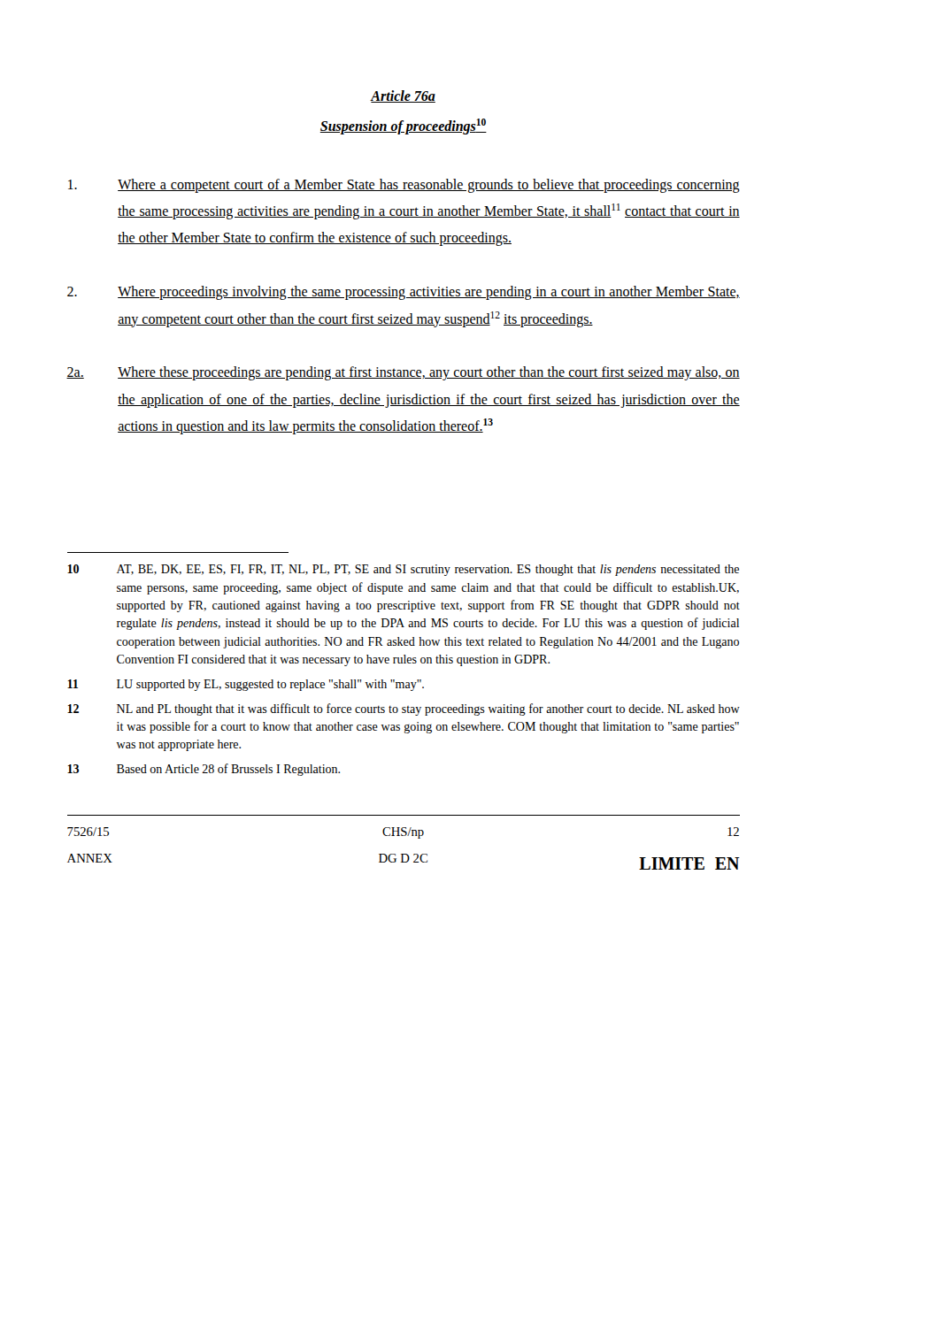Article 76a
Suspension of proceedings10
1. Where a competent court of a Member State has reasonable grounds to believe that proceedings concerning the same processing activities are pending in a court in another Member State, it shall11 contact that court in the other Member State to confirm the existence of such proceedings.
2. Where proceedings involving the same processing activities are pending in a court in another Member State, any competent court other than the court first seized may suspend12 its proceedings.
2a. Where these proceedings are pending at first instance, any court other than the court first seized may also, on the application of one of the parties, decline jurisdiction if the court first seized has jurisdiction over the actions in question and its law permits the consolidation thereof.13
| 10 | AT, BE, DK, EE, ES, FI, FR, IT, NL, PL, PT, SE and SI scrutiny reservation. ES thought that lis pendens necessitated the same persons, same proceeding, same object of dispute and same claim and that that could be difficult to establish.UK, supported by FR, cautioned against having a too prescriptive text, support from FR SE thought that GDPR should not regulate lis pendens , instead it should be up to the DPA and MS courts to decide. For LU this was a question of judicial cooperation between judicial authorities. NO and FR asked how this text related to Regulation No 44/2001 and the Lugano Convention FI considered that it was necessary to have rules on this question in GDPR. |
| 11 | LU supported by EL, suggested to replace "shall" with "may". |
| 12 | NL and PL thought that it was difficult to force courts to stay proceedings waiting for another court to decide. NL asked how it was possible for a court to know that another case was going on elsewhere. COM thought that limitation to "same parties" was not appropriate here. |
| 13 | Based on Article 28 of Brussels I Regulation. |
| 7526/15 | CHS/np | 12 |
| ANNEX | DG D 2C | LIMITE EN |